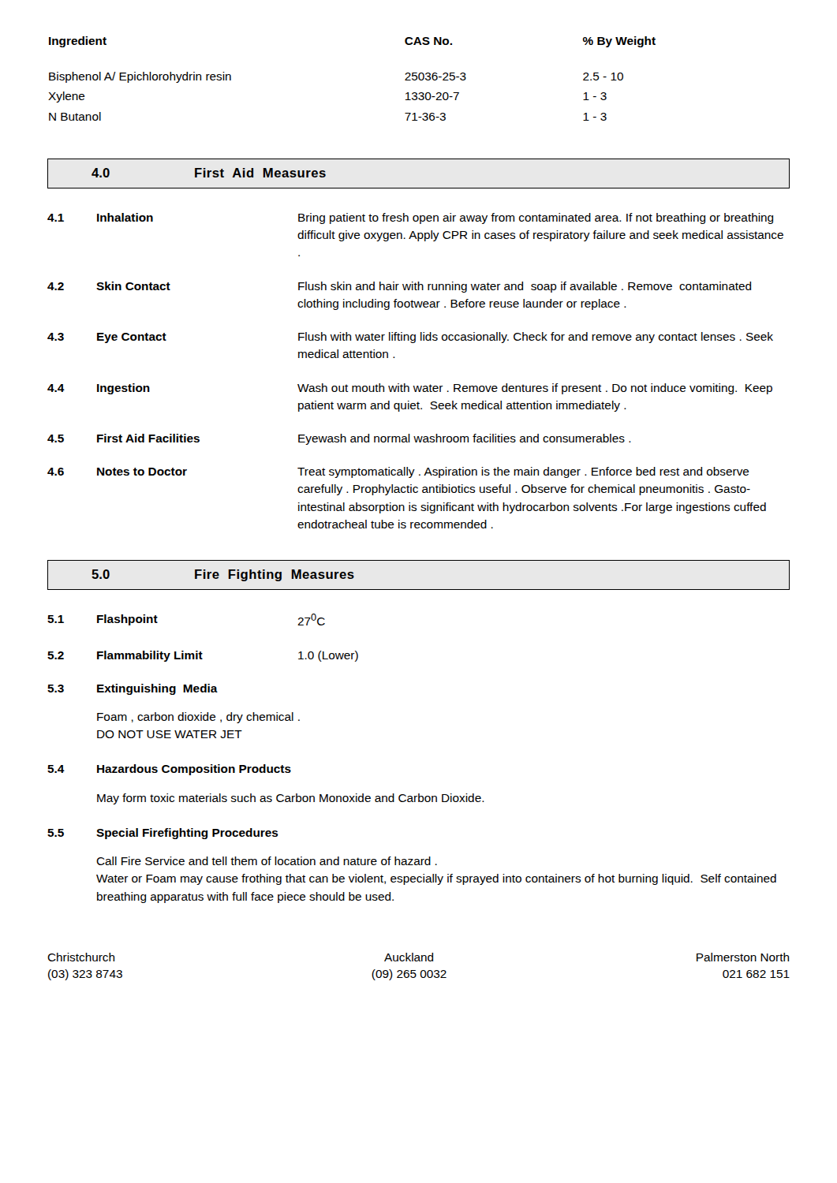| Ingredient | CAS No. | % By Weight |
| --- | --- | --- |
| Bisphenol A/ Epichlorohydrin resin | 25036-25-3 | 2.5 - 10 |
| Xylene | 1330-20-7 | 1 - 3 |
| N Butanol | 71-36-3 | 1 - 3 |
4.0 First Aid Measures
4.1
Inhalation
Bring patient to fresh open air away from contaminated area. If not breathing or breathing difficult give oxygen. Apply CPR in cases of respiratory failure and seek medical assistance .
4.2
Skin Contact
Flush skin and hair with running water and soap if available . Remove contaminated clothing including footwear . Before reuse launder or replace .
4.3
Eye Contact
Flush with water lifting lids occasionally. Check for and remove any contact lenses . Seek medical attention .
4.4
Ingestion
Wash out mouth with water . Remove dentures if present . Do not induce vomiting. Keep patient warm and quiet. Seek medical attention immediately .
4.5
First Aid Facilities
Eyewash and normal washroom facilities and consumerables .
4.6
Notes to Doctor
Treat symptomatically . Aspiration is the main danger . Enforce bed rest and observe carefully . Prophylactic antibiotics useful . Observe for chemical pneumonitis . Gasto-intestinal absorption is significant with hydrocarbon solvents .For large ingestions cuffed endotracheal tube is recommended .
5.0 Fire Fighting Measures
5.1
Flashpoint
270C
5.2
Flammability Limit
1.0 (Lower)
5.3
Extinguishing Media
Foam , carbon dioxide , dry chemical .
DO NOT USE WATER JET
5.4
Hazardous Composition Products
May form toxic materials such as Carbon Monoxide and Carbon Dioxide.
5.5
Special Firefighting Procedures
Call Fire Service and tell them of location and nature of hazard .
Water or Foam may cause frothing that can be violent, especially if sprayed into containers of hot burning liquid. Self contained breathing apparatus with full face piece should be used.
Christchurch
(03) 323 8743
Auckland
(09) 265 0032
Palmerston North
021 682 151